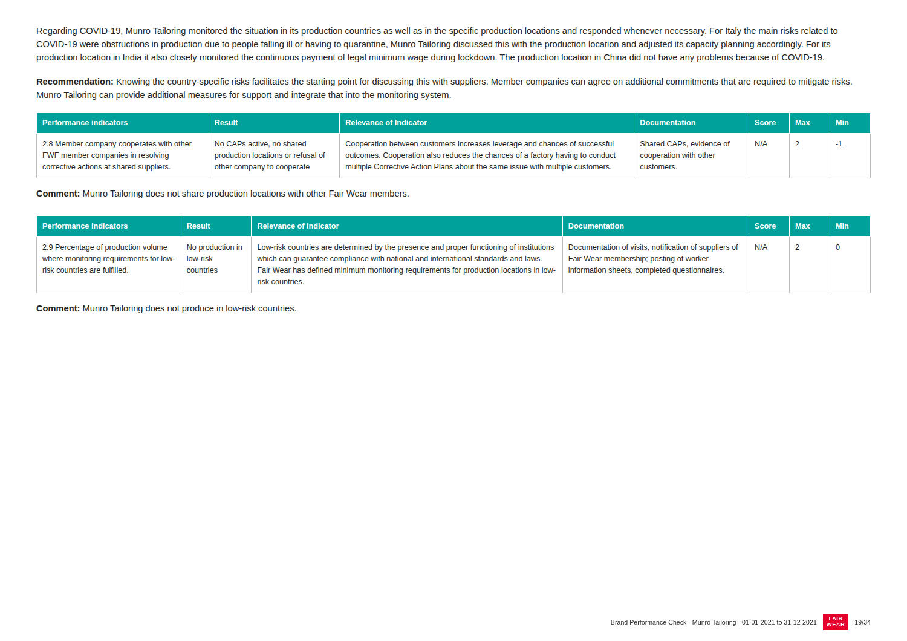Regarding COVID-19, Munro Tailoring monitored the situation in its production countries as well as in the specific production locations and responded whenever necessary. For Italy the main risks related to COVID-19 were obstructions in production due to people falling ill or having to quarantine, Munro Tailoring discussed this with the production location and adjusted its capacity planning accordingly. For its production location in India it also closely monitored the continuous payment of legal minimum wage during lockdown. The production location in China did not have any problems because of COVID-19.
Recommendation: Knowing the country-specific risks facilitates the starting point for discussing this with suppliers. Member companies can agree on additional commitments that are required to mitigate risks. Munro Tailoring can provide additional measures for support and integrate that into the monitoring system.
| Performance indicators | Result | Relevance of Indicator | Documentation | Score | Max | Min |
| --- | --- | --- | --- | --- | --- | --- |
| 2.8 Member company cooperates with other FWF member companies in resolving corrective actions at shared suppliers. | No CAPs active, no shared production locations or refusal of other company to cooperate | Cooperation between customers increases leverage and chances of successful outcomes. Cooperation also reduces the chances of a factory having to conduct multiple Corrective Action Plans about the same issue with multiple customers. | Shared CAPs, evidence of cooperation with other customers. | N/A | 2 | -1 |
Comment: Munro Tailoring does not share production locations with other Fair Wear members.
| Performance indicators | Result | Relevance of Indicator | Documentation | Score | Max | Min |
| --- | --- | --- | --- | --- | --- | --- |
| 2.9 Percentage of production volume where monitoring requirements for low-risk countries are fulfilled. | No production in low-risk countries | Low-risk countries are determined by the presence and proper functioning of institutions which can guarantee compliance with national and international standards and laws. Fair Wear has defined minimum monitoring requirements for production locations in low-risk countries. | Documentation of visits, notification of suppliers of Fair Wear membership; posting of worker information sheets, completed questionnaires. | N/A | 2 | 0 |
Comment: Munro Tailoring does not produce in low-risk countries.
Brand Performance Check - Munro Tailoring - 01-01-2021 to 31-12-2021 FAIR
WEAR 19/34